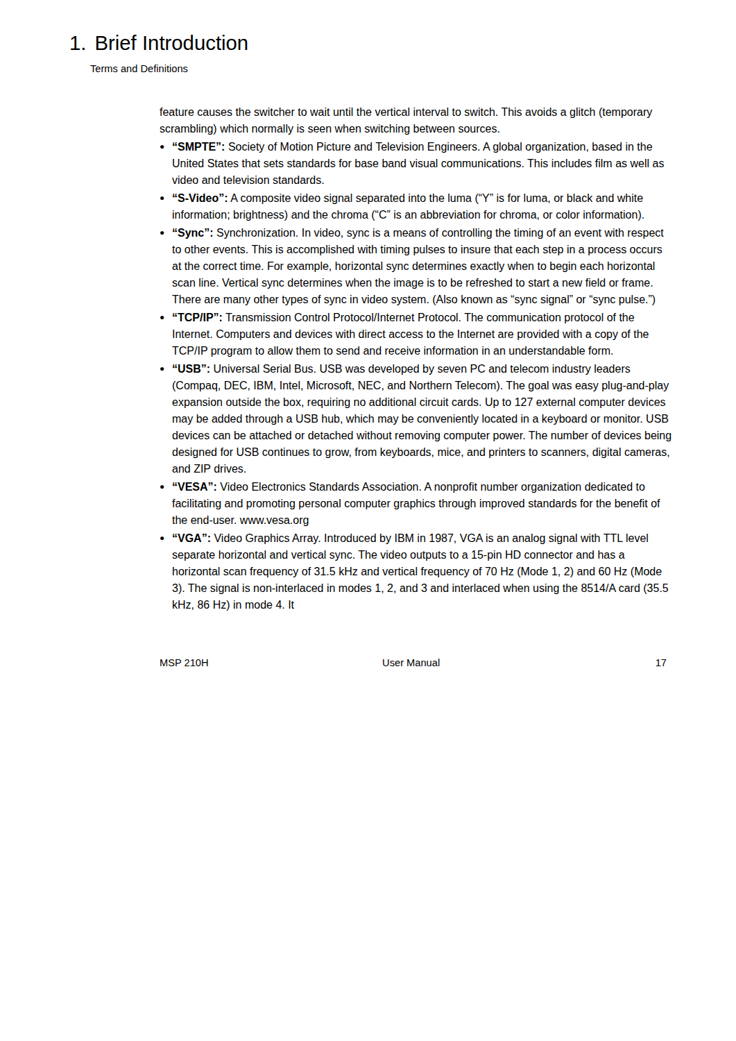1. Brief Introduction
Terms and Definitions
feature causes the switcher to wait until the vertical interval to switch. This avoids a glitch (temporary scrambling) which normally is seen when switching between sources.
“SMPTE”: Society of Motion Picture and Television Engineers. A global organization, based in the United States that sets standards for base band visual communications. This includes film as well as video and television standards.
“S-Video”: A composite video signal separated into the luma (“Y” is for luma, or black and white information; brightness) and the chroma (“C” is an abbreviation for chroma, or color information).
“Sync”: Synchronization. In video, sync is a means of controlling the timing of an event with respect to other events. This is accomplished with timing pulses to insure that each step in a process occurs at the correct time. For example, horizontal sync determines exactly when to begin each horizontal scan line. Vertical sync determines when the image is to be refreshed to start a new field or frame. There are many other types of sync in video system. (Also known as “sync signal” or “sync pulse.”)
“TCP/IP”: Transmission Control Protocol/Internet Protocol. The communication protocol of the Internet. Computers and devices with direct access to the Internet are provided with a copy of the TCP/IP program to allow them to send and receive information in an understandable form.
“USB”: Universal Serial Bus. USB was developed by seven PC and telecom industry leaders (Compaq, DEC, IBM, Intel, Microsoft, NEC, and Northern Telecom). The goal was easy plug-and-play expansion outside the box, requiring no additional circuit cards. Up to 127 external computer devices may be added through a USB hub, which may be conveniently located in a keyboard or monitor. USB devices can be attached or detached without removing computer power. The number of devices being designed for USB continues to grow, from keyboards, mice, and printers to scanners, digital cameras, and ZIP drives.
“VESA”: Video Electronics Standards Association. A nonprofit number organization dedicated to facilitating and promoting personal computer graphics through improved standards for the benefit of the end-user. www.vesa.org
“VGA”: Video Graphics Array. Introduced by IBM in 1987, VGA is an analog signal with TTL level separate horizontal and vertical sync. The video outputs to a 15-pin HD connector and has a horizontal scan frequency of 31.5 kHz and vertical frequency of 70 Hz (Mode 1, 2) and 60 Hz (Mode 3). The signal is non-interlaced in modes 1, 2, and 3 and interlaced when using the 8514/A card (35.5 kHz, 86 Hz) in mode 4. It
MSP 210H User Manual 17